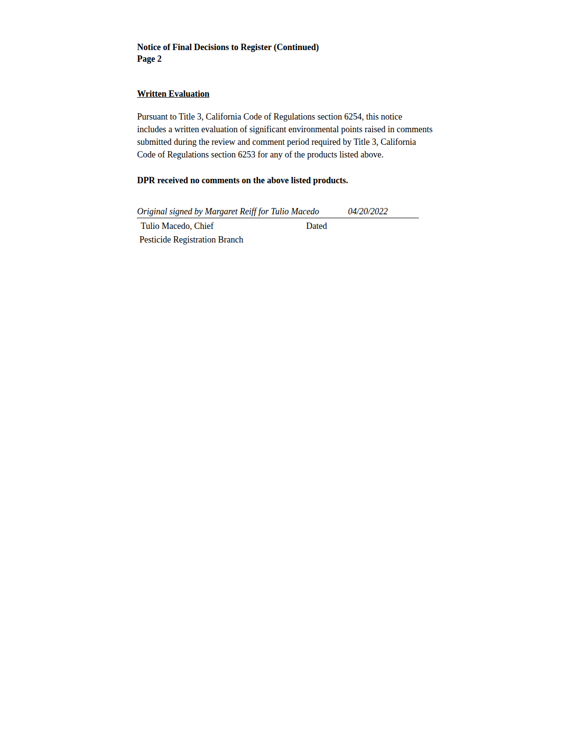Notice of Final Decisions to Register (Continued)
Page 2
Written Evaluation
Pursuant to Title 3, California Code of Regulations section 6254, this notice includes a written evaluation of significant environmental points raised in comments submitted during the review and comment period required by Title 3, California Code of Regulations section 6253 for any of the products listed above.
DPR received no comments on the above listed products.
Original signed by Margaret Reiff for Tulio Macedo 04/20/2022
Tulio Macedo, Chief Dated
Pesticide Registration Branch